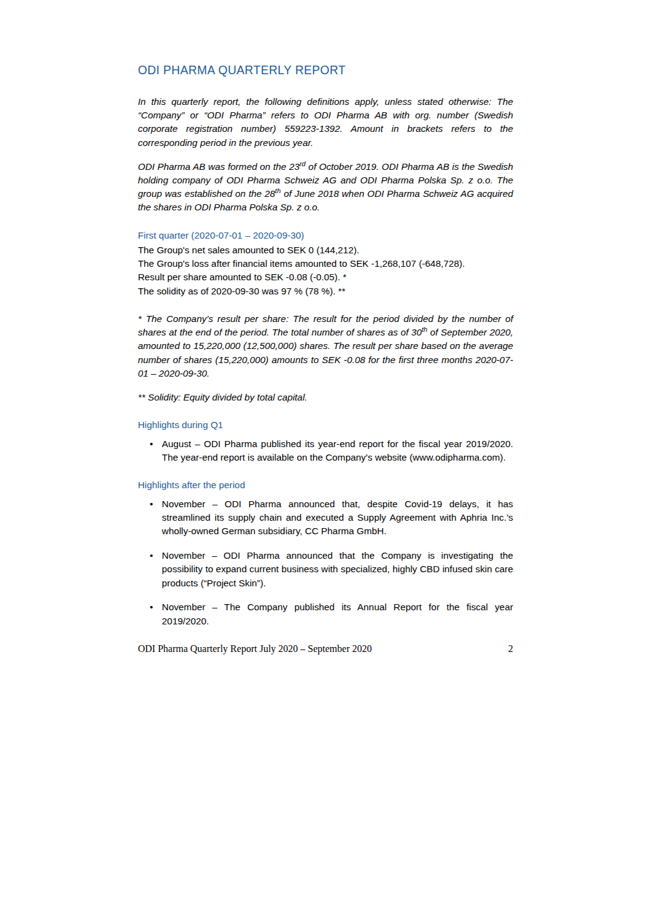ODI PHARMA QUARTERLY REPORT
In this quarterly report, the following definitions apply, unless stated otherwise: The “Company” or “ODI Pharma” refers to ODI Pharma AB with org. number (Swedish corporate registration number) 559223-1392. Amount in brackets refers to the corresponding period in the previous year.
ODI Pharma AB was formed on the 23rd of October 2019. ODI Pharma AB is the Swedish holding company of ODI Pharma Schweiz AG and ODI Pharma Polska Sp. z o.o. The group was established on the 28th of June 2018 when ODI Pharma Schweiz AG acquired the shares in ODI Pharma Polska Sp. z o.o.
First quarter (2020-07-01 – 2020-09-30)
The Group's net sales amounted to SEK 0 (144,212).
The Group's loss after financial items amounted to SEK -1,268,107 (-648,728).
Result per share amounted to SEK -0.08 (-0.05). *
The solidity as of 2020-09-30 was 97 % (78 %). **
* The Company’s result per share: The result for the period divided by the number of shares at the end of the period. The total number of shares as of 30th of September 2020, amounted to 15,220,000 (12,500,000) shares. The result per share based on the average number of shares (15,220,000) amounts to SEK -0.08 for the first three months 2020-07-01 – 2020-09-30.
** Solidity: Equity divided by total capital.
Highlights during Q1
August – ODI Pharma published its year-end report for the fiscal year 2019/2020. The year-end report is available on the Company’s website (www.odipharma.com).
Highlights after the period
November – ODI Pharma announced that, despite Covid-19 delays, it has streamlined its supply chain and executed a Supply Agreement with Aphria Inc.’s wholly-owned German subsidiary, CC Pharma GmbH.
November – ODI Pharma announced that the Company is investigating the possibility to expand current business with specialized, highly CBD infused skin care products (“Project Skin”).
November – The Company published its Annual Report for the fiscal year 2019/2020.
ODI Pharma Quarterly Report July 2020 – September 2020 2